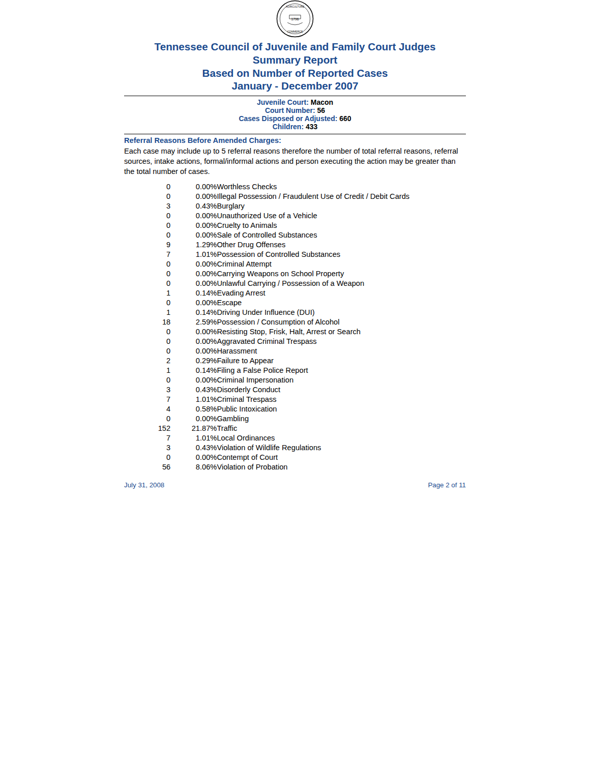Tennessee Council of Juvenile and Family Court Judges
Summary Report
Based on Number of Reported Cases
January - December 2007
Juvenile Court: Macon
Court Number: 56
Cases Disposed or Adjusted: 660
Children: 433
Referral Reasons Before Amended Charges:
Each case may include up to 5 referral reasons therefore the number of total referral reasons, referral sources, intake actions, formal/informal actions and person executing the action may be greater than the total number of cases.
| 0 | 0.00% | Worthless Checks |
| 0 | 0.00% | Illegal Possession / Fraudulent Use of Credit / Debit Cards |
| 3 | 0.43% | Burglary |
| 0 | 0.00% | Unauthorized Use of a Vehicle |
| 0 | 0.00% | Cruelty to Animals |
| 0 | 0.00% | Sale of Controlled Substances |
| 9 | 1.29% | Other Drug Offenses |
| 7 | 1.01% | Possession of Controlled Substances |
| 0 | 0.00% | Criminal Attempt |
| 0 | 0.00% | Carrying Weapons on School Property |
| 0 | 0.00% | Unlawful Carrying / Possession of a Weapon |
| 1 | 0.14% | Evading Arrest |
| 0 | 0.00% | Escape |
| 1 | 0.14% | Driving Under Influence (DUI) |
| 18 | 2.59% | Possession / Consumption of Alcohol |
| 0 | 0.00% | Resisting Stop, Frisk, Halt, Arrest or Search |
| 0 | 0.00% | Aggravated Criminal Trespass |
| 0 | 0.00% | Harassment |
| 2 | 0.29% | Failure to Appear |
| 1 | 0.14% | Filing a False Police Report |
| 0 | 0.00% | Criminal Impersonation |
| 3 | 0.43% | Disorderly Conduct |
| 7 | 1.01% | Criminal Trespass |
| 4 | 0.58% | Public Intoxication |
| 0 | 0.00% | Gambling |
| 152 | 21.87% | Traffic |
| 7 | 1.01% | Local Ordinances |
| 3 | 0.43% | Violation of Wildlife Regulations |
| 0 | 0.00% | Contempt of Court |
| 56 | 8.06% | Violation of Probation |
July 31, 2008
Page 2 of 11